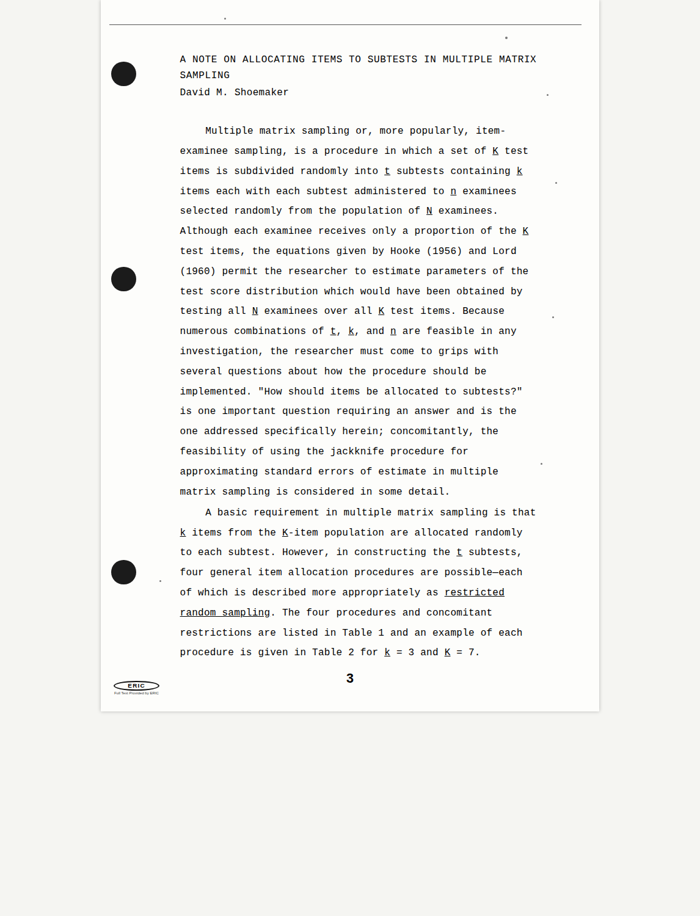A NOTE ON ALLOCATING ITEMS TO SUBTESTS IN MULTIPLE MATRIX SAMPLING
David M. Shoemaker
Multiple matrix sampling or, more popularly, item-examinee sampling, is a procedure in which a set of K test items is subdivided randomly into t subtests containing k items each with each subtest administered to n examinees selected randomly from the population of N examinees. Although each examinee receives only a proportion of the K test items, the equations given by Hooke (1956) and Lord (1960) permit the researcher to estimate parameters of the test score distribution which would have been obtained by testing all N examinees over all K test items. Because numerous combinations of t, k, and n are feasible in any investigation, the researcher must come to grips with several questions about how the procedure should be implemented. "How should items be allocated to subtests?" is one important question requiring an answer and is the one addressed specifically herein; concomitantly, the feasibility of using the jackknife procedure for approximating standard errors of estimate in multiple matrix sampling is considered in some detail.
A basic requirement in multiple matrix sampling is that k items from the K-item population are allocated randomly to each subtest. However, in constructing the t subtests, four general item allocation procedures are possible—each of which is described more appropriately as restricted random sampling. The four procedures and concomitant restrictions are listed in Table 1 and an example of each procedure is given in Table 2 for k = 3 and K = 7.
ERIC
Full Text Provided by ERIC
3